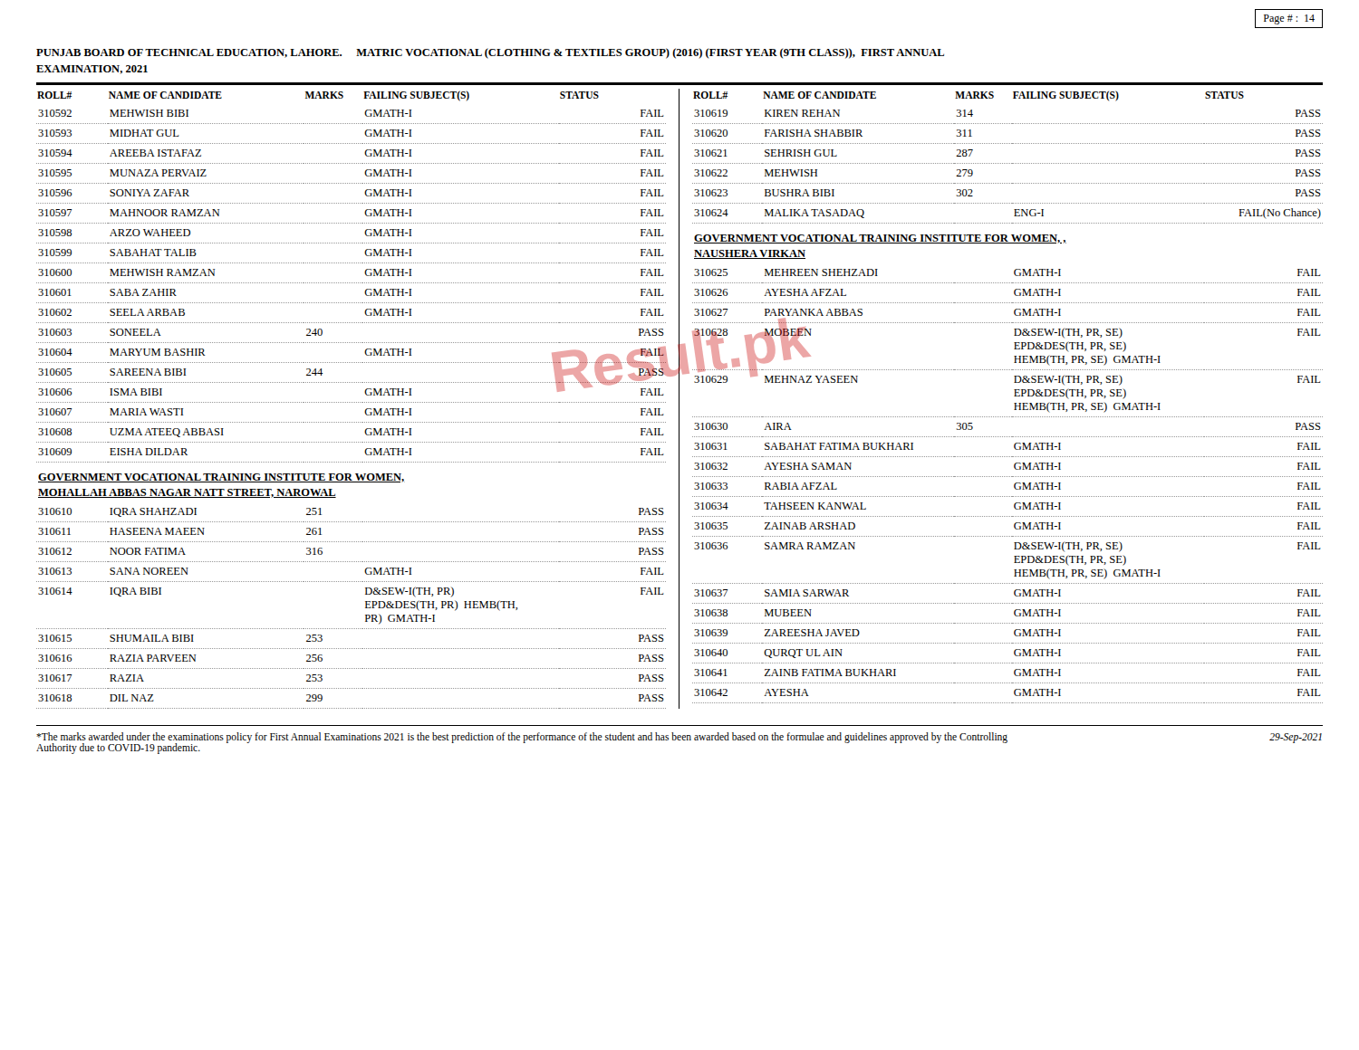Page # : 14
PUNJAB BOARD OF TECHNICAL EDUCATION, LAHORE. MATRIC VOCATIONAL (CLOTHING & TEXTILES GROUP) (2016) (FIRST YEAR (9TH CLASS)), FIRST ANNUAL EXAMINATION, 2021
Result.pk
| ROLL# | NAME OF CANDIDATE | MARKS | FAILING SUBJECT(S) | STATUS |
| --- | --- | --- | --- | --- |
| 310592 | MEHWISH BIBI | | GMATH-I | FAIL |
| 310593 | MIDHAT GUL | | GMATH-I | FAIL |
| 310594 | AREEBA ISTAFAZ | | GMATH-I | FAIL |
| 310595 | MUNAZA PERVAIZ | | GMATH-I | FAIL |
| 310596 | SONIYA ZAFAR | | GMATH-I | FAIL |
| 310597 | MAHNOOR RAMZAN | | GMATH-I | FAIL |
| 310598 | ARZO WAHEED | | GMATH-I | FAIL |
| 310599 | SABAHAT TALIB | | GMATH-I | FAIL |
| 310600 | MEHWISH RAMZAN | | GMATH-I | FAIL |
| 310601 | SABA ZAHIR | | GMATH-I | FAIL |
| 310602 | SEELA ARBAB | | GMATH-I | FAIL |
| 310603 | SONEELA | 240 | | PASS |
| 310604 | MARYUM BASHIR | | GMATH-I | FAIL |
| 310605 | SAREENA BIBI | 244 | | PASS |
| 310606 | ISMA BIBI | | GMATH-I | FAIL |
| 310607 | MARIA WASTI | | GMATH-I | FAIL |
| 310608 | UZMA ATEEQ ABBASI | | GMATH-I | FAIL |
| 310609 | EISHA DILDAR | | GMATH-I | FAIL |
| GOVERNMENT VOCATIONAL TRAINING INSTITUTE FOR WOMEN, MOHALLAH ABBAS NAGAR NATT STREET, NAROWAL |
| 310610 | IQRA SHAHZADI | 251 | | PASS |
| 310611 | HASEENA MAEEN | 261 | | PASS |
| 310612 | NOOR FATIMA | 316 | | PASS |
| 310613 | SANA NOREEN | | GMATH-I | FAIL |
| 310614 | IQRA BIBI | | D&SEW-I(TH, PR) EPD&DES(TH, PR) HEMB(TH, PR) GMATH-I | FAIL |
| 310615 | SHUMAILA BIBI | 253 | | PASS |
| 310616 | RAZIA PARVEEN | 256 | | PASS |
| 310617 | RAZIA | 253 | | PASS |
| 310618 | DIL NAZ | 299 | | PASS |
| ROLL# | NAME OF CANDIDATE | MARKS | FAILING SUBJECT(S) | STATUS |
| --- | --- | --- | --- | --- |
| 310619 | KIREN REHAN | 314 | | PASS |
| 310620 | FARISHA SHABBIR | 311 | | PASS |
| 310621 | SEHRISH GUL | 287 | | PASS |
| 310622 | MEHWISH | 279 | | PASS |
| 310623 | BUSHRA BIBI | 302 | | PASS |
| 310624 | MALIKA TASADAQ | | ENG-I | FAIL(No Chance) |
| GOVERNMENT VOCATIONAL TRAINING INSTITUTE FOR WOMEN, , NAUSHERA VIRKAN |
| 310625 | MEHREEN SHEHZADI | | GMATH-I | FAIL |
| 310626 | AYESHA AFZAL | | GMATH-I | FAIL |
| 310627 | PARYANKA ABBAS | | GMATH-I | FAIL |
| 310628 | MOBEEN | | D&SEW-I(TH, PR, SE) EPD&DES(TH, PR, SE) HEMB(TH, PR, SE) GMATH-I | FAIL |
| 310629 | MEHNAZ YASEEN | | D&SEW-I(TH, PR, SE) EPD&DES(TH, PR, SE) HEMB(TH, PR, SE) GMATH-I | FAIL |
| 310630 | AIRA | 305 | | PASS |
| 310631 | SABAHAT FATIMA BUKHARI | | GMATH-I | FAIL |
| 310632 | AYESHA SAMAN | | GMATH-I | FAIL |
| 310633 | RABIA AFZAL | | GMATH-I | FAIL |
| 310634 | TAHSEEN KANWAL | | GMATH-I | FAIL |
| 310635 | ZAINAB ARSHAD | | GMATH-I | FAIL |
| 310636 | SAMRA RAMZAN | | D&SEW-I(TH, PR, SE) EPD&DES(TH, PR, SE) HEMB(TH, PR, SE) GMATH-I | FAIL |
| 310637 | SAMIA SARWAR | | GMATH-I | FAIL |
| 310638 | MUBEEN | | GMATH-I | FAIL |
| 310639 | ZAREESHA JAVED | | GMATH-I | FAIL |
| 310640 | QURQT UL AIN | | GMATH-I | FAIL |
| 310641 | ZAINB FATIMA BUKHARI | | GMATH-I | FAIL |
| 310642 | AYESHA | | GMATH-I | FAIL |
*The marks awarded under the examinations policy for First Annual Examinations 2021 is the best prediction of the performance of the student and has been awarded based on the formulae and guidelines approved by the Controlling Authority due to COVID-19 pandemic.
29-Sep-2021